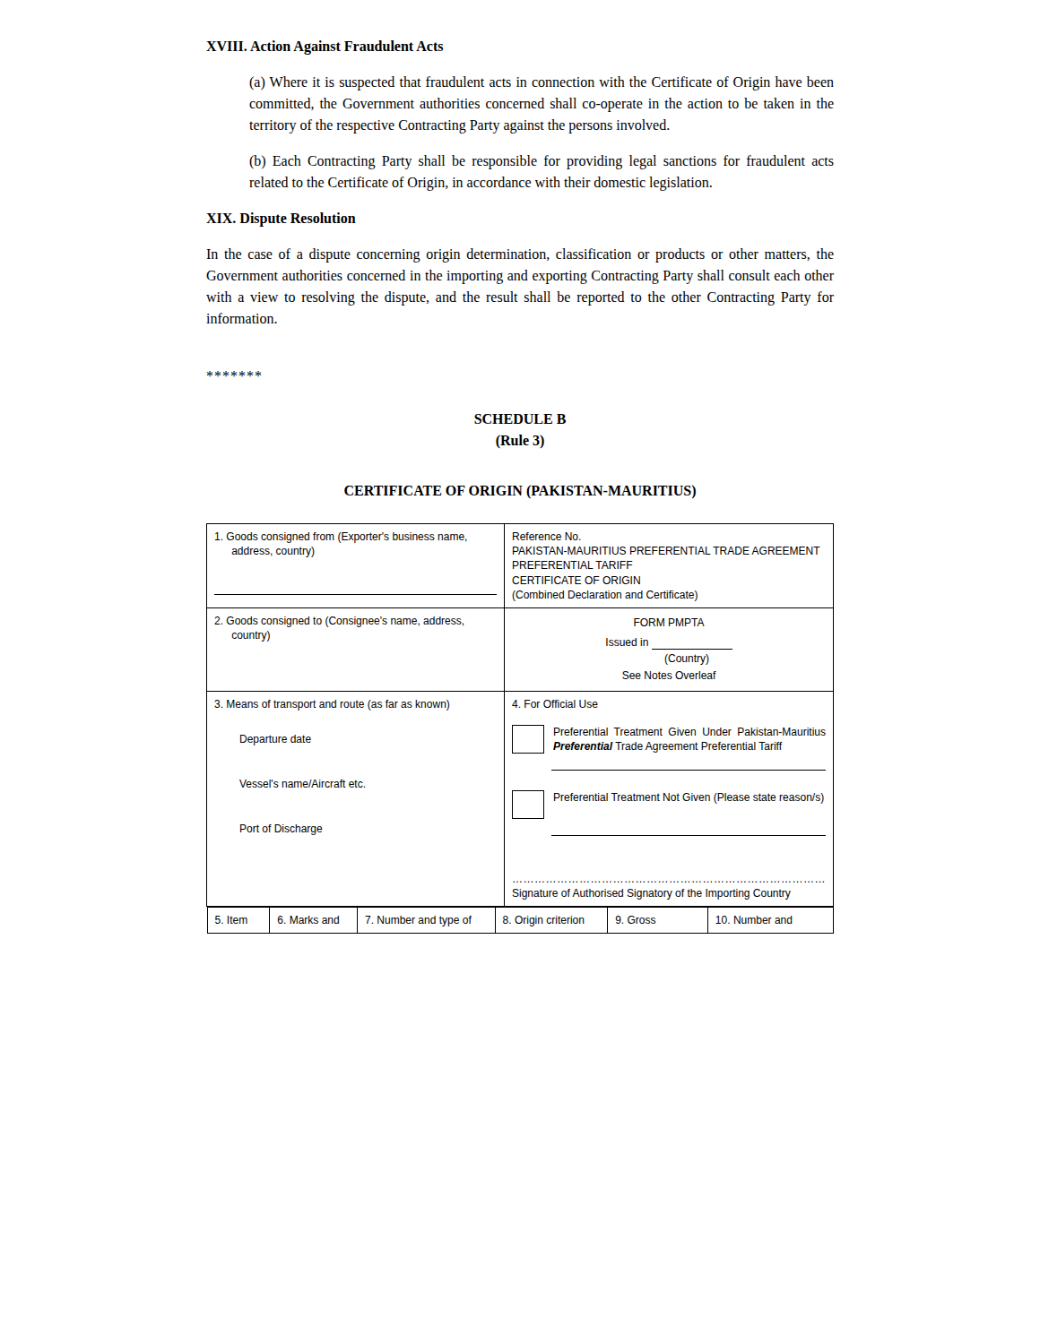XVIII. Action Against Fraudulent Acts
(a) Where it is suspected that fraudulent acts in connection with the Certificate of Origin have been committed, the Government authorities concerned shall co-operate in the action to be taken in the territory of the respective Contracting Party against the persons involved.
(b) Each Contracting Party shall be responsible for providing legal sanctions for fraudulent acts related to the Certificate of Origin, in accordance with their domestic legislation.
XIX. Dispute Resolution
In the case of a dispute concerning origin determination, classification or products or other matters, the Government authorities concerned in the importing and exporting Contracting Party shall consult each other with a view to resolving the dispute, and the result shall be reported to the other Contracting Party for information.
*******
SCHEDULE B
(Rule 3)
CERTIFICATE OF ORIGIN (PAKISTAN-MAURITIUS)
| 1. Goods consigned from (Exporter's business name, address, country) | Reference No. PAKISTAN-MAURITIUS PREFERENTIAL TRADE AGREEMENT PREFERENTIAL TARIFF CERTIFICATE OF ORIGIN (Combined Declaration and Certificate) |
| 2. Goods consigned to (Consignee's name, address, country) | FORM PMPTA Issued in (Country) See Notes Overleaf |
| 3. Means of transport and route (as far as known) Departure date Vessel's name/Aircraft etc. Port of Discharge | 4. For Official Use Preferential Treatment Given Under Pakistan-Mauritius Preferential Trade Agreement Preferential Tariff Preferential Treatment Not Given (Please state reason/s) ………………………………………………………………………… Signature of Authorised Signatory of the Importing Country |
| / 5. Item / 6. Marks and / 7. Number and type of / 8. Origin criterion / 9. Gross / 10. Number and / |